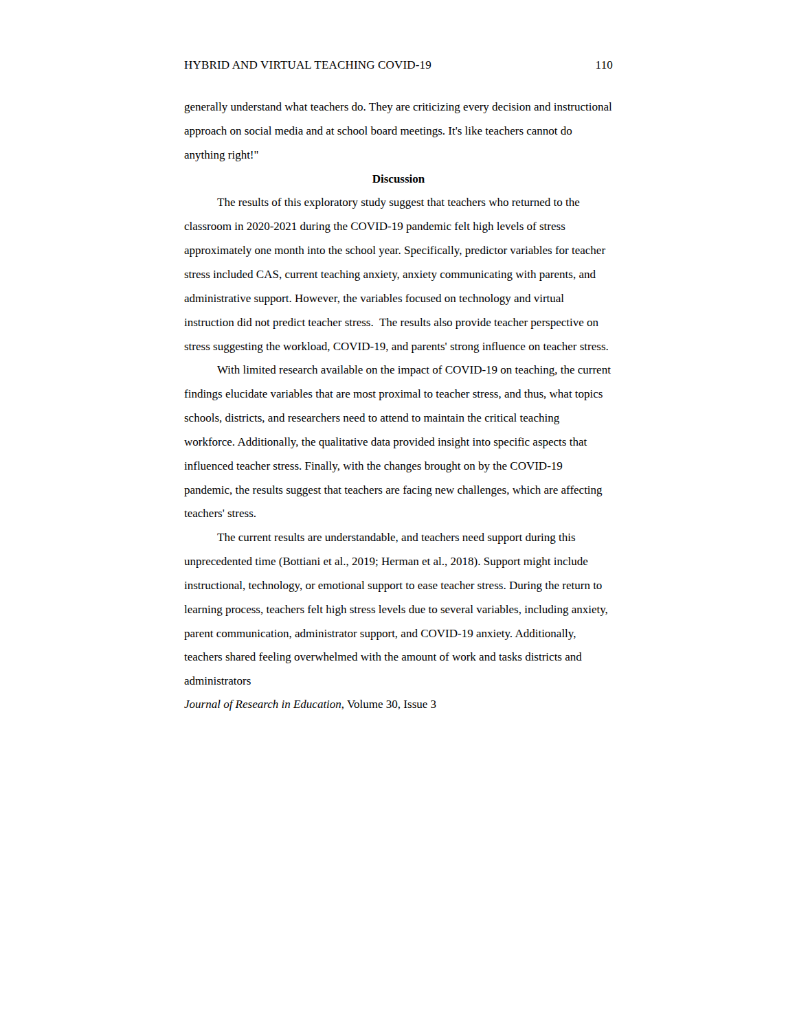Hybrid and Virtual Teaching COVID-19 110
generally understand what teachers do. They are criticizing every decision and instructional approach on social media and at school board meetings. It's like teachers cannot do anything right!"
Discussion
The results of this exploratory study suggest that teachers who returned to the classroom in 2020-2021 during the COVID-19 pandemic felt high levels of stress approximately one month into the school year. Specifically, predictor variables for teacher stress included CAS, current teaching anxiety, anxiety communicating with parents, and administrative support. However, the variables focused on technology and virtual instruction did not predict teacher stress. The results also provide teacher perspective on stress suggesting the workload, COVID-19, and parents' strong influence on teacher stress.
With limited research available on the impact of COVID-19 on teaching, the current findings elucidate variables that are most proximal to teacher stress, and thus, what topics schools, districts, and researchers need to attend to maintain the critical teaching workforce. Additionally, the qualitative data provided insight into specific aspects that influenced teacher stress. Finally, with the changes brought on by the COVID-19 pandemic, the results suggest that teachers are facing new challenges, which are affecting teachers' stress.
The current results are understandable, and teachers need support during this unprecedented time (Bottiani et al., 2019; Herman et al., 2018). Support might include instructional, technology, or emotional support to ease teacher stress. During the return to learning process, teachers felt high stress levels due to several variables, including anxiety, parent communication, administrator support, and COVID-19 anxiety. Additionally, teachers shared feeling overwhelmed with the amount of work and tasks districts and administrators
Journal of Research in Education, Volume 30, Issue 3